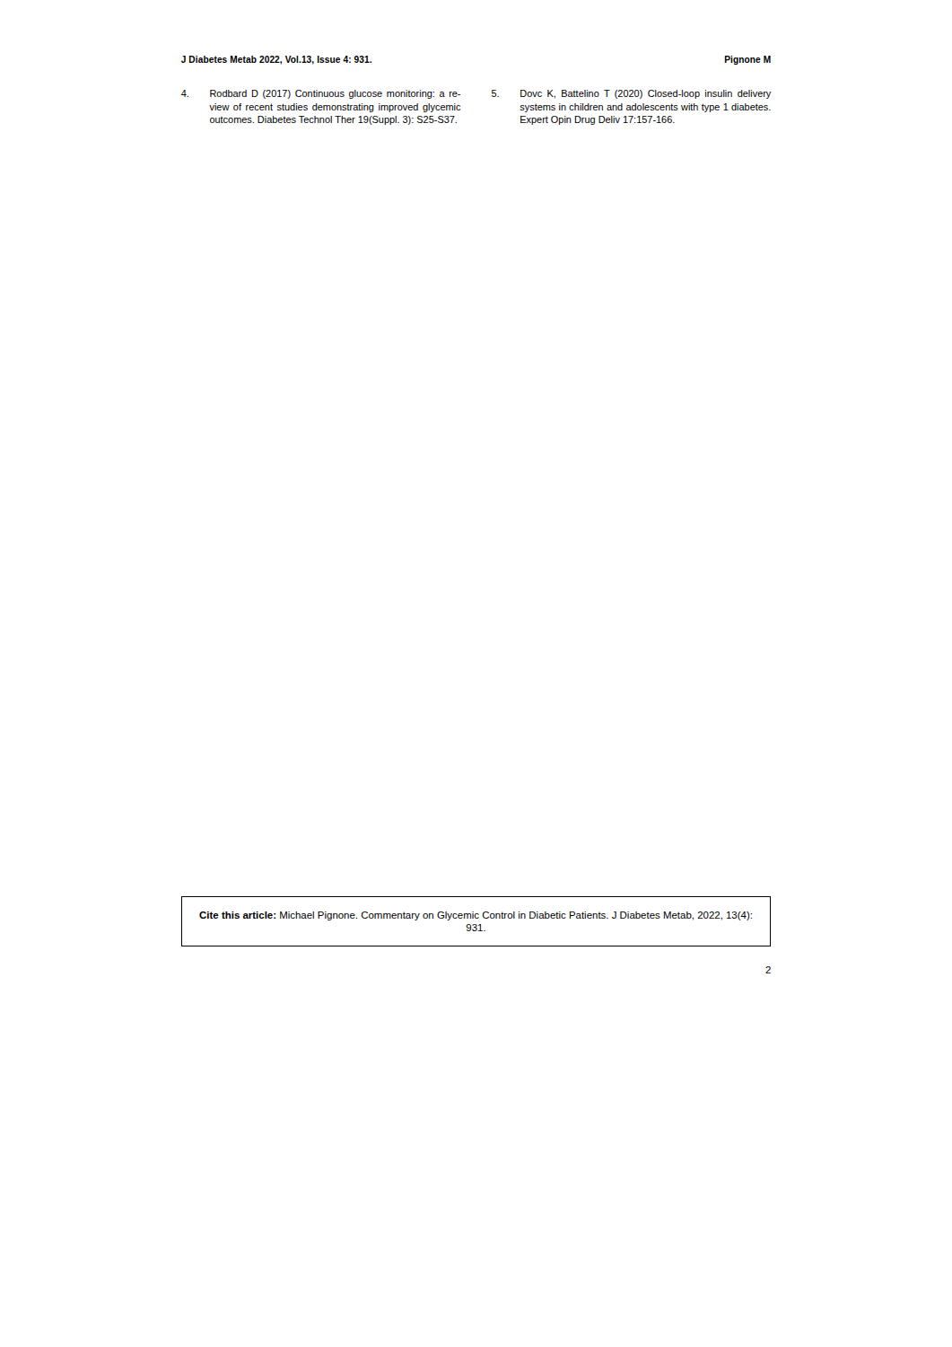J Diabetes Metab 2022, Vol.13, Issue 4: 931.
Pignone M
4. Rodbard D (2017) Continuous glucose monitoring: a review of recent studies demonstrating improved glycemic outcomes. Diabetes Technol Ther 19(Suppl. 3): S25-S37.
5. Dovc K, Battelino T (2020) Closed-loop insulin delivery systems in children and adolescents with type 1 diabetes. Expert Opin Drug Deliv 17:157-166.
Cite this article: Michael Pignone. Commentary on Glycemic Control in Diabetic Patients. J Diabetes Metab, 2022, 13(4): 931.
2